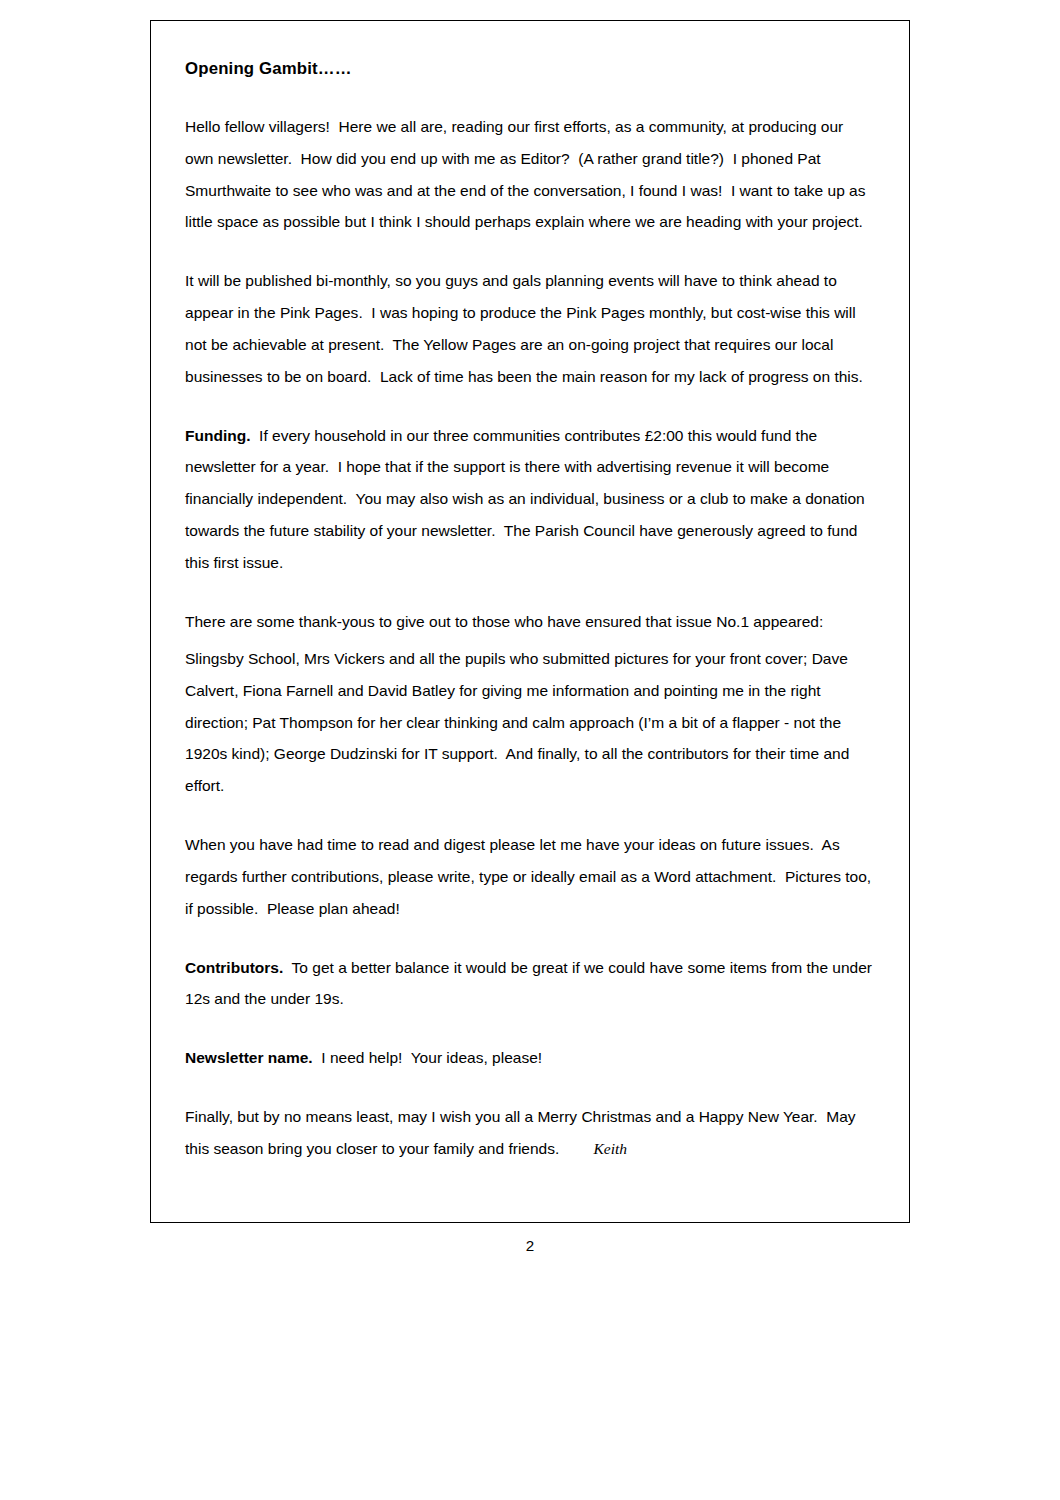Opening Gambit……
Hello fellow villagers! Here we all are, reading our first efforts, as a community, at producing our own newsletter. How did you end up with me as Editor? (A rather grand title?) I phoned Pat Smurthwaite to see who was and at the end of the conversation, I found I was! I want to take up as little space as possible but I think I should perhaps explain where we are heading with your project.
It will be published bi-monthly, so you guys and gals planning events will have to think ahead to appear in the Pink Pages. I was hoping to produce the Pink Pages monthly, but cost-wise this will not be achievable at present. The Yellow Pages are an on-going project that requires our local businesses to be on board. Lack of time has been the main reason for my lack of progress on this.
Funding. If every household in our three communities contributes £2:00 this would fund the newsletter for a year. I hope that if the support is there with advertising revenue it will become financially independent. You may also wish as an individual, business or a club to make a donation towards the future stability of your newsletter. The Parish Council have generously agreed to fund this first issue.
There are some thank-yous to give out to those who have ensured that issue No.1 appeared:
Slingsby School, Mrs Vickers and all the pupils who submitted pictures for your front cover; Dave Calvert, Fiona Farnell and David Batley for giving me information and pointing me in the right direction; Pat Thompson for her clear thinking and calm approach (I’m a bit of a flapper - not the 1920s kind); George Dudzinski for IT support. And finally, to all the contributors for their time and effort.
When you have had time to read and digest please let me have your ideas on future issues. As regards further contributions, please write, type or ideally email as a Word attachment. Pictures too, if possible. Please plan ahead!
Contributors. To get a better balance it would be great if we could have some items from the under 12s and the under 19s.
Newsletter name. I need help! Your ideas, please!
Finally, but by no means least, may I wish you all a Merry Christmas and a Happy New Year. May this season bring you closer to your family and friends.Keith
2